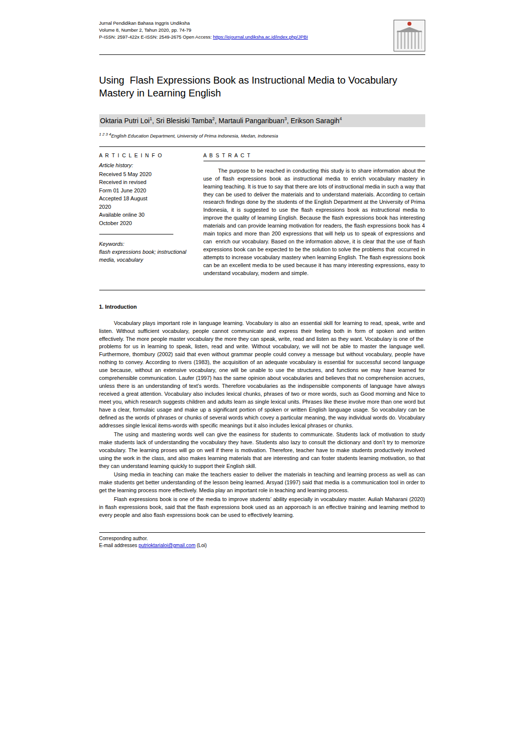Jurnal Pendidikan Bahasa Inggris Undiksha
Volume 8, Number 2, Tahun 2020, pp. 74-79
P-ISSN: 2597-422x E-ISSN: 2549-2675 Open Access: https://ejournal.undiksha.ac.id/index.php/JPBI
Using Flash Expressions Book as Instructional Media to Vocabulary Mastery in Learning English
Oktaria Putri Loi1, Sri Blesiski Tamba2, Martauli Pangaribuan3, Erikson Saragih4
1 2 3 4English Education Department, University of Prima Indonesia, Medan, Indonesia
A R T I C L E I N F O
Article history:
Received 5 May 2020
Received in revised
Form 01 June 2020
Accepted 18 August
2020
Available online 30
October 2020
Keywords:
flash expressions book; instructional media, vocabulary
A B S T R A C T
The purpose to be reached in conducting this study is to share information about the use of flash expressions book as instructional media to enrich vocabulary mastery in learning teaching. It is true to say that there are lots of instructional media in such a way that they can be used to deliver the materials and to understand materials. According to certain research findings done by the students of the English Department at the University of Prima Indonesia, it is suggested to use the flash expressions book as instructional media to improve the quality of learning English. Because the flash expressions book has interesting materials and can provide learning motivation for readers, the flash expressions book has 4 main topics and more than 200 expressions that will help us to speak of expressions and can enrich our vocabulary. Based on the information above, it is clear that the use of flash expressions book can be expected to be the solution to solve the problems that occurred in attempts to increase vocabulary mastery when learning English. The flash expressions book can be an excellent media to be used because it has many interesting expressions, easy to understand vocabulary, modern and simple.
1. Introduction
Vocabulary plays important role in language learning. Vocabulary is also an essential skill for learning to read, speak, write and listen. Without sufficient vocabulary, people cannot communicate and express their feeling both in form of spoken and written effectively. The more people master vocabulary the more they can speak, write, read and listen as they want. Vocabulary is one of the problems for us in learning to speak, listen, read and write. Without vocabulary, we will not be able to master the language well. Furthermore, thombury (2002) said that even without grammar people could convey a message but without vocabulary, people have nothing to convey. According to rivers (1983), the acquisition of an adequate vocabulary is essential for successful second language use because, without an extensive vocabulary, one will be unable to use the structures, and functions we may have learned for comprehensible communication. Laufer (1997) has the same opinion about vocabularies and believes that no comprehension accrues, unless there is an understanding of text’s words. Therefore vocabularies as the indispensible components of language have always received a great attention. Vocabulary also includes lexical chunks, phrases of two or more words, such as Good morning and Nice to meet you, which research suggests children and adults learn as single lexical units. Phrases like these involve more than one word but have a clear, formulaic usage and make up a significant portion of spoken or written English language usage. So vocabulary can be defined as the words of phrases or chunks of several words which covey a particular meaning, the way individual words do. Vocabulary addresses single lexical items-words with specific meanings but it also includes lexical phrases or chunks.
The using and mastering words well can give the easiness for students to communicate. Students lack of motivation to study make students lack of understanding the vocabulary they have. Students also lazy to consult the dictionary and don’t try to memorize vocabulary. The learning proses will go on well if there is motivation. Therefore, teacher have to make students productively involved using the work in the class, and also makes learning materials that are interesting and can foster students learning motivation, so that they can understand learning quickly to support their English skill.
Using media in teaching can make the teachers easier to deliver the materials in teaching and learning process as well as can make students get better understanding of the lesson being learned. Arsyad (1997) said that media is a communication tool in order to get the learning process more effectively. Media play an important role in teaching and learning process.
Flash expressions book is one of the media to improve students’ ability especially in vocabulary master. Auliah Maharani (2020) in flash expressions book, said that the flash expressions book used as an apporoach is an effective training and learning method to every people and also flash expressions book can be used to effectively learning.
Corresponding author.
E-mail addresses putrioktarialoi@gmail.com (Loi)